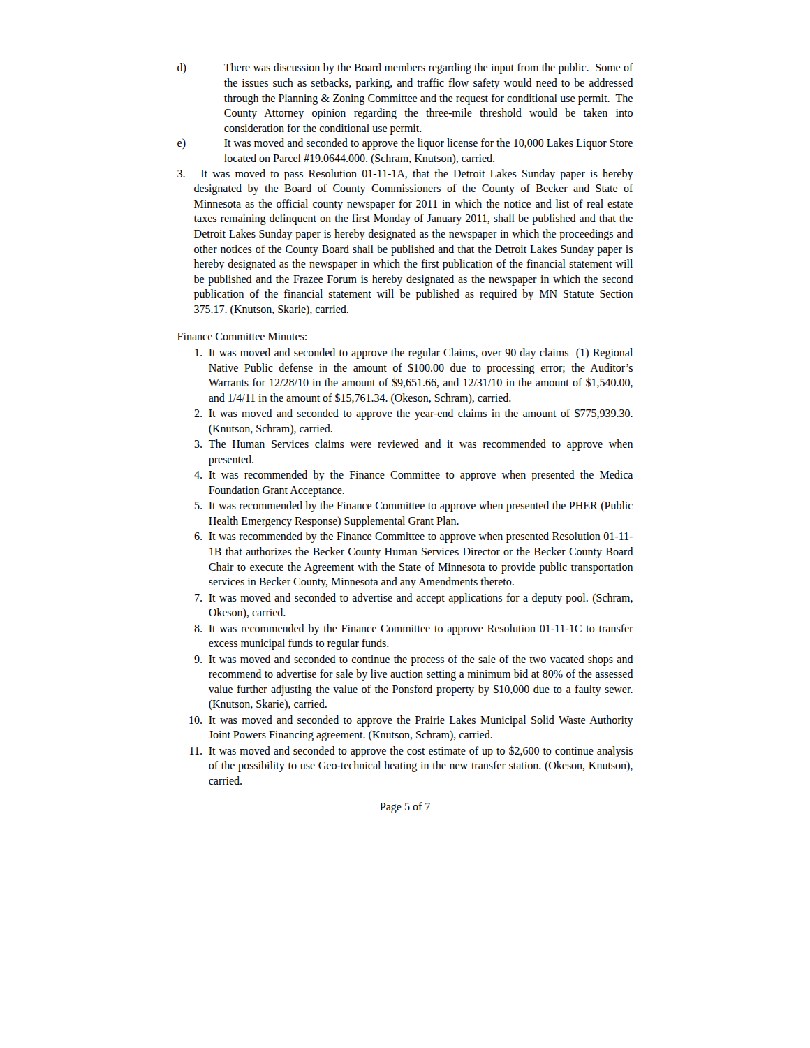d) There was discussion by the Board members regarding the input from the public. Some of the issues such as setbacks, parking, and traffic flow safety would need to be addressed through the Planning & Zoning Committee and the request for conditional use permit. The County Attorney opinion regarding the three-mile threshold would be taken into consideration for the conditional use permit.
e) It was moved and seconded to approve the liquor license for the 10,000 Lakes Liquor Store located on Parcel #19.0644.000. (Schram, Knutson), carried.
3. It was moved to pass Resolution 01-11-1A, that the Detroit Lakes Sunday paper is hereby designated by the Board of County Commissioners of the County of Becker and State of Minnesota as the official county newspaper for 2011 in which the notice and list of real estate taxes remaining delinquent on the first Monday of January 2011, shall be published and that the Detroit Lakes Sunday paper is hereby designated as the newspaper in which the proceedings and other notices of the County Board shall be published and that the Detroit Lakes Sunday paper is hereby designated as the newspaper in which the first publication of the financial statement will be published and the Frazee Forum is hereby designated as the newspaper in which the second publication of the financial statement will be published as required by MN Statute Section 375.17. (Knutson, Skarie), carried.
Finance Committee Minutes:
It was moved and seconded to approve the regular Claims, over 90 day claims (1) Regional Native Public defense in the amount of $100.00 due to processing error; the Auditor’s Warrants for 12/28/10 in the amount of $9,651.66, and 12/31/10 in the amount of $1,540.00, and 1/4/11 in the amount of $15,761.34. (Okeson, Schram), carried.
It was moved and seconded to approve the year-end claims in the amount of $775,939.30. (Knutson, Schram), carried.
The Human Services claims were reviewed and it was recommended to approve when presented.
It was recommended by the Finance Committee to approve when presented the Medica Foundation Grant Acceptance.
It was recommended by the Finance Committee to approve when presented the PHER (Public Health Emergency Response) Supplemental Grant Plan.
It was recommended by the Finance Committee to approve when presented Resolution 01-11-1B that authorizes the Becker County Human Services Director or the Becker County Board Chair to execute the Agreement with the State of Minnesota to provide public transportation services in Becker County, Minnesota and any Amendments thereto.
It was moved and seconded to advertise and accept applications for a deputy pool. (Schram, Okeson), carried.
It was recommended by the Finance Committee to approve Resolution 01-11-1C to transfer excess municipal funds to regular funds.
It was moved and seconded to continue the process of the sale of the two vacated shops and recommend to advertise for sale by live auction setting a minimum bid at 80% of the assessed value further adjusting the value of the Ponsford property by $10,000 due to a faulty sewer. (Knutson, Skarie), carried.
It was moved and seconded to approve the Prairie Lakes Municipal Solid Waste Authority Joint Powers Financing agreement. (Knutson, Schram), carried.
It was moved and seconded to approve the cost estimate of up to $2,600 to continue analysis of the possibility to use Geo-technical heating in the new transfer station. (Okeson, Knutson), carried.
Page 5 of 7